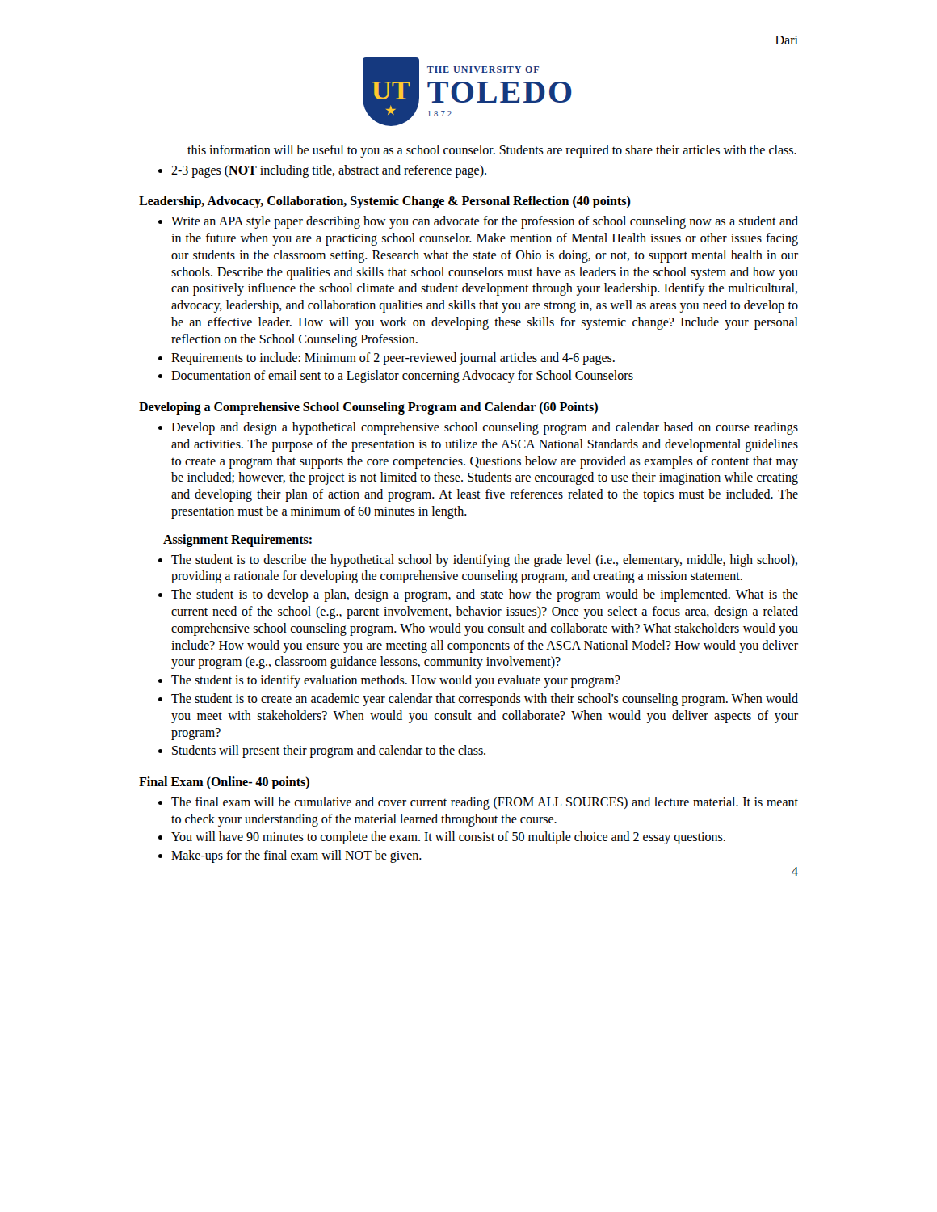Dari
THE UNIVERSITY OF
TOLEDO
1872
this information will be useful to you as a school counselor. Students are required to share their articles with the class.
2-3 pages (NOT including title, abstract and reference page).
Leadership, Advocacy, Collaboration, Systemic Change & Personal Reflection (40 points)
Write an APA style paper describing how you can advocate for the profession of school counseling now as a student and in the future when you are a practicing school counselor. Make mention of Mental Health issues or other issues facing our students in the classroom setting. Research what the state of Ohio is doing, or not, to support mental health in our schools. Describe the qualities and skills that school counselors must have as leaders in the school system and how you can positively influence the school climate and student development through your leadership. Identify the multicultural, advocacy, leadership, and collaboration qualities and skills that you are strong in, as well as areas you need to develop to be an effective leader. How will you work on developing these skills for systemic change? Include your personal reflection on the School Counseling Profession.
Requirements to include: Minimum of 2 peer-reviewed journal articles and 4-6 pages.
Documentation of email sent to a Legislator concerning Advocacy for School Counselors
Developing a Comprehensive School Counseling Program and Calendar (60 Points)
Develop and design a hypothetical comprehensive school counseling program and calendar based on course readings and activities. The purpose of the presentation is to utilize the ASCA National Standards and developmental guidelines to create a program that supports the core competencies. Questions below are provided as examples of content that may be included; however, the project is not limited to these. Students are encouraged to use their imagination while creating and developing their plan of action and program. At least five references related to the topics must be included. The presentation must be a minimum of 60 minutes in length.
Assignment Requirements:
The student is to describe the hypothetical school by identifying the grade level (i.e., elementary, middle, high school), providing a rationale for developing the comprehensive counseling program, and creating a mission statement.
The student is to develop a plan, design a program, and state how the program would be implemented. What is the current need of the school (e.g., parent involvement, behavior issues)? Once you select a focus area, design a related comprehensive school counseling program. Who would you consult and collaborate with? What stakeholders would you include? How would you ensure you are meeting all components of the ASCA National Model? How would you deliver your program (e.g., classroom guidance lessons, community involvement)?
The student is to identify evaluation methods. How would you evaluate your program?
The student is to create an academic year calendar that corresponds with their school's counseling program. When would you meet with stakeholders? When would you consult and collaborate? When would you deliver aspects of your program?
Students will present their program and calendar to the class.
Final Exam (Online- 40 points)
The final exam will be cumulative and cover current reading (FROM ALL SOURCES) and lecture material. It is meant to check your understanding of the material learned throughout the course.
You will have 90 minutes to complete the exam. It will consist of 50 multiple choice and 2 essay questions.
Make-ups for the final exam will NOT be given.
4